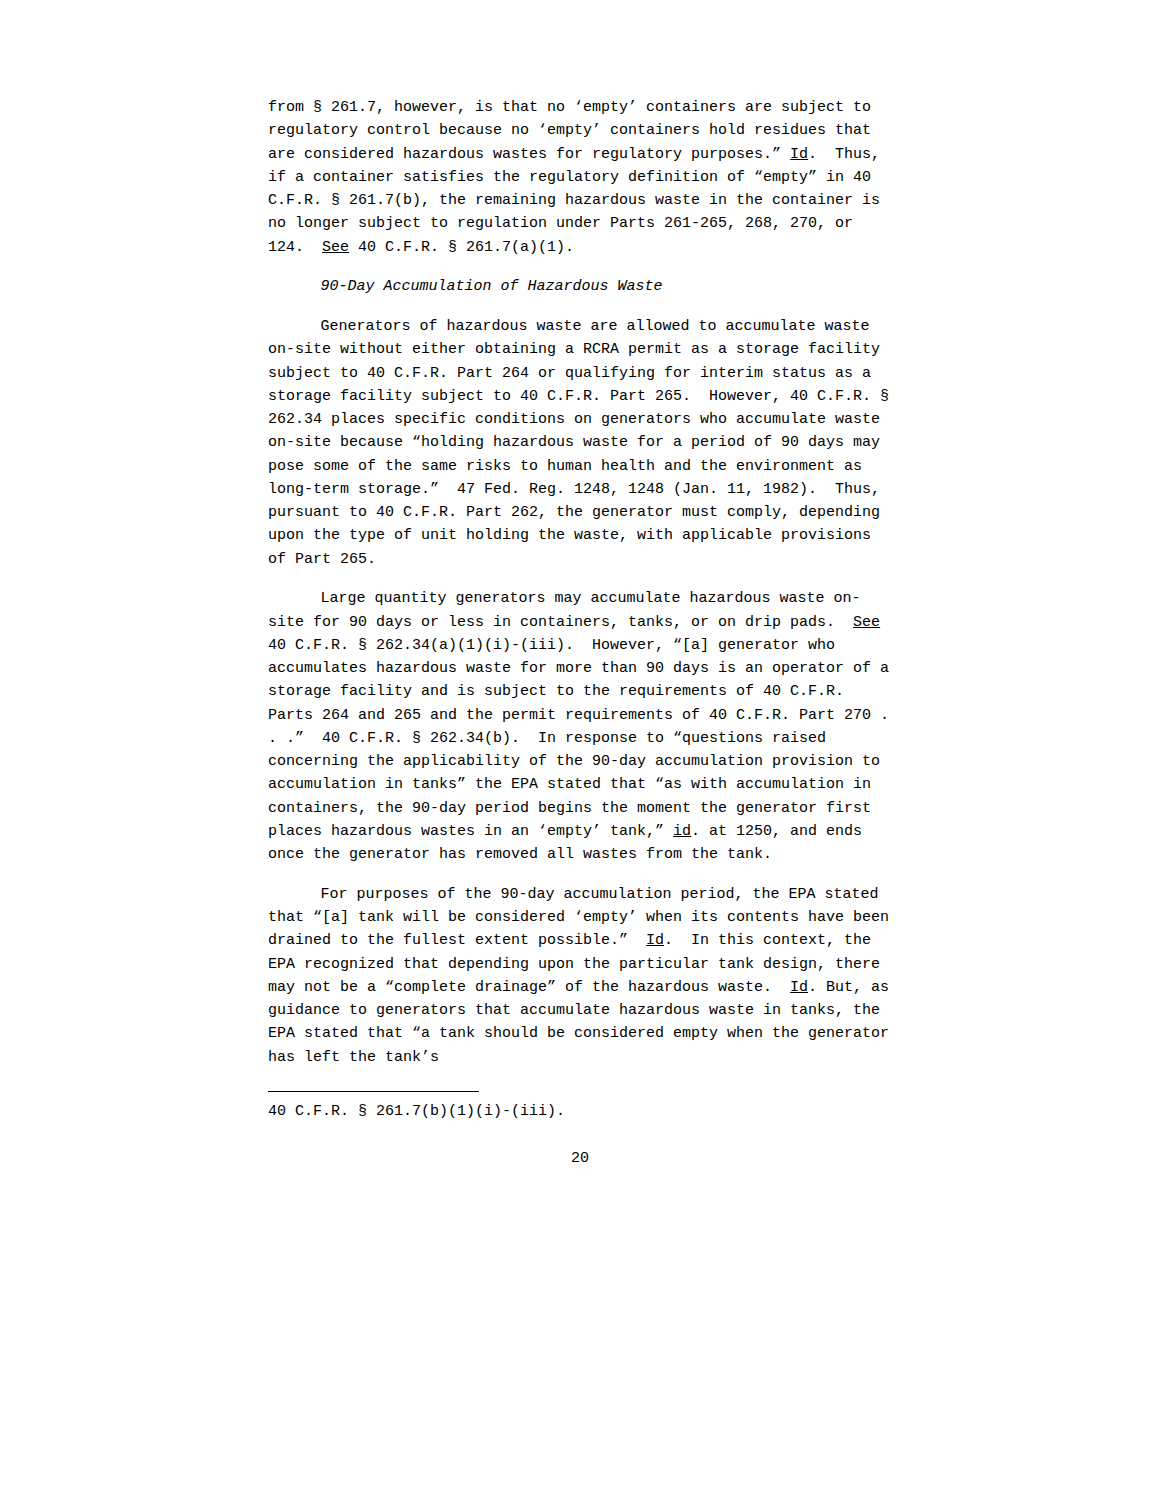from § 261.7, however, is that no ‘empty’ containers are subject to regulatory control because no ‘empty’ containers hold residues that are considered hazardous wastes for regulatory purposes.” Id. Thus, if a container satisfies the regulatory definition of “empty” in 40 C.F.R. § 261.7(b), the remaining hazardous waste in the container is no longer subject to regulation under Parts 261-265, 268, 270, or 124. See 40 C.F.R. § 261.7(a)(1).
90-Day Accumulation of Hazardous Waste
Generators of hazardous waste are allowed to accumulate waste on-site without either obtaining a RCRA permit as a storage facility subject to 40 C.F.R. Part 264 or qualifying for interim status as a storage facility subject to 40 C.F.R. Part 265. However, 40 C.F.R. § 262.34 places specific conditions on generators who accumulate waste on-site because “holding hazardous waste for a period of 90 days may pose some of the same risks to human health and the environment as long-term storage.” 47 Fed. Reg. 1248, 1248 (Jan. 11, 1982). Thus, pursuant to 40 C.F.R. Part 262, the generator must comply, depending upon the type of unit holding the waste, with applicable provisions of Part 265.
Large quantity generators may accumulate hazardous waste on-site for 90 days or less in containers, tanks, or on drip pads. See 40 C.F.R. § 262.34(a)(1)(i)-(iii). However, “[a] generator who accumulates hazardous waste for more than 90 days is an operator of a storage facility and is subject to the requirements of 40 C.F.R. Parts 264 and 265 and the permit requirements of 40 C.F.R. Part 270 . . .” 40 C.F.R. § 262.34(b). In response to “questions raised concerning the applicability of the 90-day accumulation provision to accumulation in tanks” the EPA stated that “as with accumulation in containers, the 90-day period begins the moment the generator first places hazardous wastes in an ‘empty’ tank,” id. at 1250, and ends once the generator has removed all wastes from the tank.
For purposes of the 90-day accumulation period, the EPA stated that “[a] tank will be considered ‘empty’ when its contents have been drained to the fullest extent possible.” Id. In this context, the EPA recognized that depending upon the particular tank design, there may not be a “complete drainage” of the hazardous waste. Id. But, as guidance to generators that accumulate hazardous waste in tanks, the EPA stated that “a tank should be considered empty when the generator has left the tank’s
40 C.F.R. § 261.7(b)(1)(i)-(iii).
20